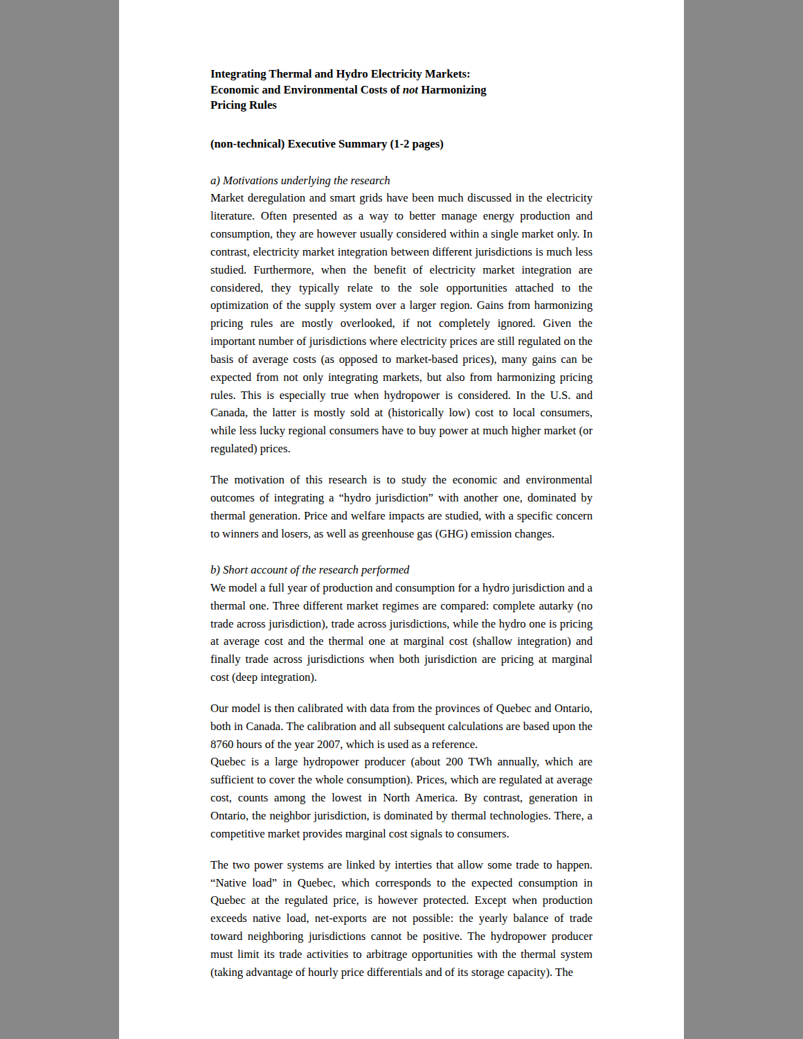Integrating Thermal and Hydro Electricity Markets:
Economic and Environmental Costs of not Harmonizing
Pricing Rules
(non-technical) Executive Summary (1-2 pages)
a) Motivations underlying the research
Market deregulation and smart grids have been much discussed in the electricity literature. Often presented as a way to better manage energy production and consumption, they are however usually considered within a single market only. In contrast, electricity market integration between different jurisdictions is much less studied. Furthermore, when the benefit of electricity market integration are considered, they typically relate to the sole opportunities attached to the optimization of the supply system over a larger region. Gains from harmonizing pricing rules are mostly overlooked, if not completely ignored. Given the important number of jurisdictions where electricity prices are still regulated on the basis of average costs (as opposed to market-based prices), many gains can be expected from not only integrating markets, but also from harmonizing pricing rules. This is especially true when hydropower is considered. In the U.S. and Canada, the latter is mostly sold at (historically low) cost to local consumers, while less lucky regional consumers have to buy power at much higher market (or regulated) prices.
The motivation of this research is to study the economic and environmental outcomes of integrating a “hydro jurisdiction” with another one, dominated by thermal generation. Price and welfare impacts are studied, with a specific concern to winners and losers, as well as greenhouse gas (GHG) emission changes.
b) Short account of the research performed
We model a full year of production and consumption for a hydro jurisdiction and a thermal one. Three different market regimes are compared: complete autarky (no trade across jurisdiction), trade across jurisdictions, while the hydro one is pricing at average cost and the thermal one at marginal cost (shallow integration) and finally trade across jurisdictions when both jurisdiction are pricing at marginal cost (deep integration).
Our model is then calibrated with data from the provinces of Quebec and Ontario, both in Canada. The calibration and all subsequent calculations are based upon the 8760 hours of the year 2007, which is used as a reference.
Quebec is a large hydropower producer (about 200 TWh annually, which are sufficient to cover the whole consumption). Prices, which are regulated at average cost, counts among the lowest in North America. By contrast, generation in Ontario, the neighbor jurisdiction, is dominated by thermal technologies. There, a competitive market provides marginal cost signals to consumers.
The two power systems are linked by interties that allow some trade to happen. “Native load” in Quebec, which corresponds to the expected consumption in Quebec at the regulated price, is however protected. Except when production exceeds native load, net-exports are not possible: the yearly balance of trade toward neighboring jurisdictions cannot be positive. The hydropower producer must limit its trade activities to arbitrage opportunities with the thermal system (taking advantage of hourly price differentials and of its storage capacity). The